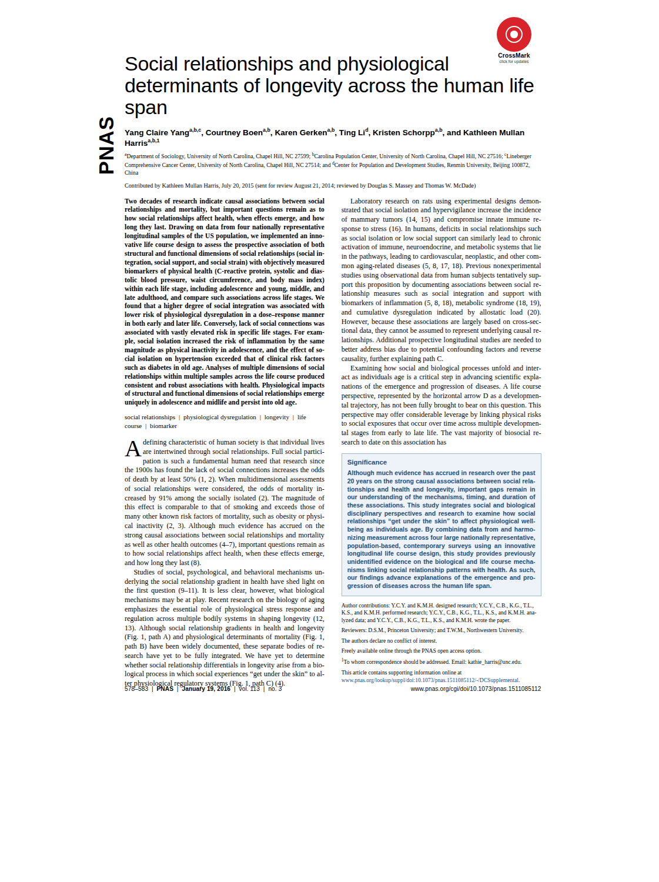PNAS
CrossMark
click for updates
Social relationships and physiological determinants of longevity across the human life span
Yang Claire Yanga,b,c, Courtney Boena,b, Karen Gerkena,b, Ting Lid, Kristen Schorppa,b, and Kathleen Mullan Harrisa,b,1
aDepartment of Sociology, University of North Carolina, Chapel Hill, NC 27599; bCarolina Population Center, University of North Carolina, Chapel Hill, NC 27516; cLineberger Comprehensive Cancer Center, University of North Carolina, Chapel Hill, NC 27514; and dCenter for Population and Development Studies, Renmin University, Beijing 100872, China
Contributed by Kathleen Mullan Harris, July 20, 2015 (sent for review August 21, 2014; reviewed by Douglas S. Massey and Thomas W. McDade)
Two decades of research indicate causal associations between social relationships and mortality, but important questions remain as to how social relationships affect health, when effects emerge, and how long they last. Drawing on data from four nationally representative longitudinal samples of the US population, we implemented an innovative life course design to assess the prospective association of both structural and functional dimensions of social relationships (social integration, social support, and social strain) with objectively measured biomarkers of physical health (C-reactive protein, systolic and diastolic blood pressure, waist circumference, and body mass index) within each life stage, including adolescence and young, middle, and late adulthood, and compare such associations across life stages. We found that a higher degree of social integration was associated with lower risk of physiological dysregulation in a dose–response manner in both early and later life. Conversely, lack of social connections was associated with vastly elevated risk in specific life stages. For example, social isolation increased the risk of inflammation by the same magnitude as physical inactivity in adolescence, and the effect of social isolation on hypertension exceeded that of clinical risk factors such as diabetes in old age. Analyses of multiple dimensions of social relationships within multiple samples across the life course produced consistent and robust associations with health. Physiological impacts of structural and functional dimensions of social relationships emerge uniquely in adolescence and midlife and persist into old age.
social relationships | physiological dysregulation | longevity | life course | biomarker
Adefining characteristic of human society is that individual lives are intertwined through social relationships. Full social participation is such a fundamental human need that research since the 1900s has found the lack of social connections increases the odds of death by at least 50% (1, 2). When multidimensional assessments of social relationships were considered, the odds of mortality increased by 91% among the socially isolated (2). The magnitude of this effect is comparable to that of smoking and exceeds those of many other known risk factors of mortality, such as obesity or physical inactivity (2, 3). Although much evidence has accrued on the strong causal associations between social relationships and mortality as well as other health outcomes (4–7), important questions remain as to how social relationships affect health, when these effects emerge, and how long they last (8).
Studies of social, psychological, and behavioral mechanisms underlying the social relationship gradient in health have shed light on the first question (9–11). It is less clear, however, what biological mechanisms may be at play. Recent research on the biology of aging emphasizes the essential role of physiological stress response and regulation across multiple bodily systems in shaping longevity (12, 13). Although social relationship gradients in health and longevity (Fig. 1, path A) and physiological determinants of mortality (Fig. 1, path B) have been widely documented, these separate bodies of research have yet to be fully integrated. We have yet to determine whether social relationship differentials in longevity arise from a biological process in which social experiences “get under the skin” to alter physiological regulatory systems (Fig. 1, path C) (4).
Laboratory research on rats using experimental designs demonstrated that social isolation and hypervigilance increase the incidence of mammary tumors (14, 15) and compromise innate immune response to stress (16). In humans, deficits in social relationships such as social isolation or low social support can similarly lead to chronic activation of immune, neuroendocrine, and metabolic systems that lie in the pathways, leading to cardiovascular, neoplastic, and other common aging-related diseases (5, 8, 17, 18). Previous nonexperimental studies using observational data from human subjects tentatively support this proposition by documenting associations between social relationship measures such as social integration and support with biomarkers of inflammation (5, 8, 18), metabolic syndrome (18, 19), and cumulative dysregulation indicated by allostatic load (20). However, because these associations are largely based on cross-sectional data, they cannot be assumed to represent underlying causal relationships. Additional prospective longitudinal studies are needed to better address bias due to potential confounding factors and reverse causality, further explaining path C.
Examining how social and biological processes unfold and interact as individuals age is a critical step in advancing scientific explanations of the emergence and progression of diseases. A life course perspective, represented by the horizontal arrow D as a developmental trajectory, has not been fully brought to bear on this question. This perspective may offer considerable leverage by linking physical risks to social exposures that occur over time across multiple developmental stages from early to late life. The vast majority of biosocial research to date on this association has
Significance
Although much evidence has accrued in research over the past 20 years on the strong causal associations between social relationships and health and longevity, important gaps remain in our understanding of the mechanisms, timing, and duration of these associations. This study integrates social and biological disciplinary perspectives and research to examine how social relationships “get under the skin” to affect physiological well-being as individuals age. By combining data from and harmonizing measurement across four large nationally representative, population-based, contemporary surveys using an innovative longitudinal life course design, this study provides previously unidentified evidence on the biological and life course mechanisms linking social relationship patterns with health. As such, our findings advance explanations of the emergence and progression of diseases across the human life span.
Author contributions: Y.C.Y. and K.M.H. designed research; Y.C.Y., C.B., K.G., T.L., K.S., and K.M.H. performed research; Y.C.Y., C.B., K.G., T.L., K.S., and K.M.H. analyzed data; and Y.C.Y., C.B., K.G., T.L., K.S., and K.M.H. wrote the paper.
Reviewers: D.S.M., Princeton University; and T.W.M., Northwestern University.
The authors declare no conflict of interest.
Freely available online through the PNAS open access option.
1To whom correspondence should be addressed. Email: kathie_harris@unc.edu.
This article contains supporting information online at www.pnas.org/lookup/suppl/doi:10.1073/pnas.1511085112/-/DCSupplemental.
578–583 | PNAS | January 19, 2016 | vol. 113 | no. 3
www.pnas.org/cgi/doi/10.1073/pnas.1511085112